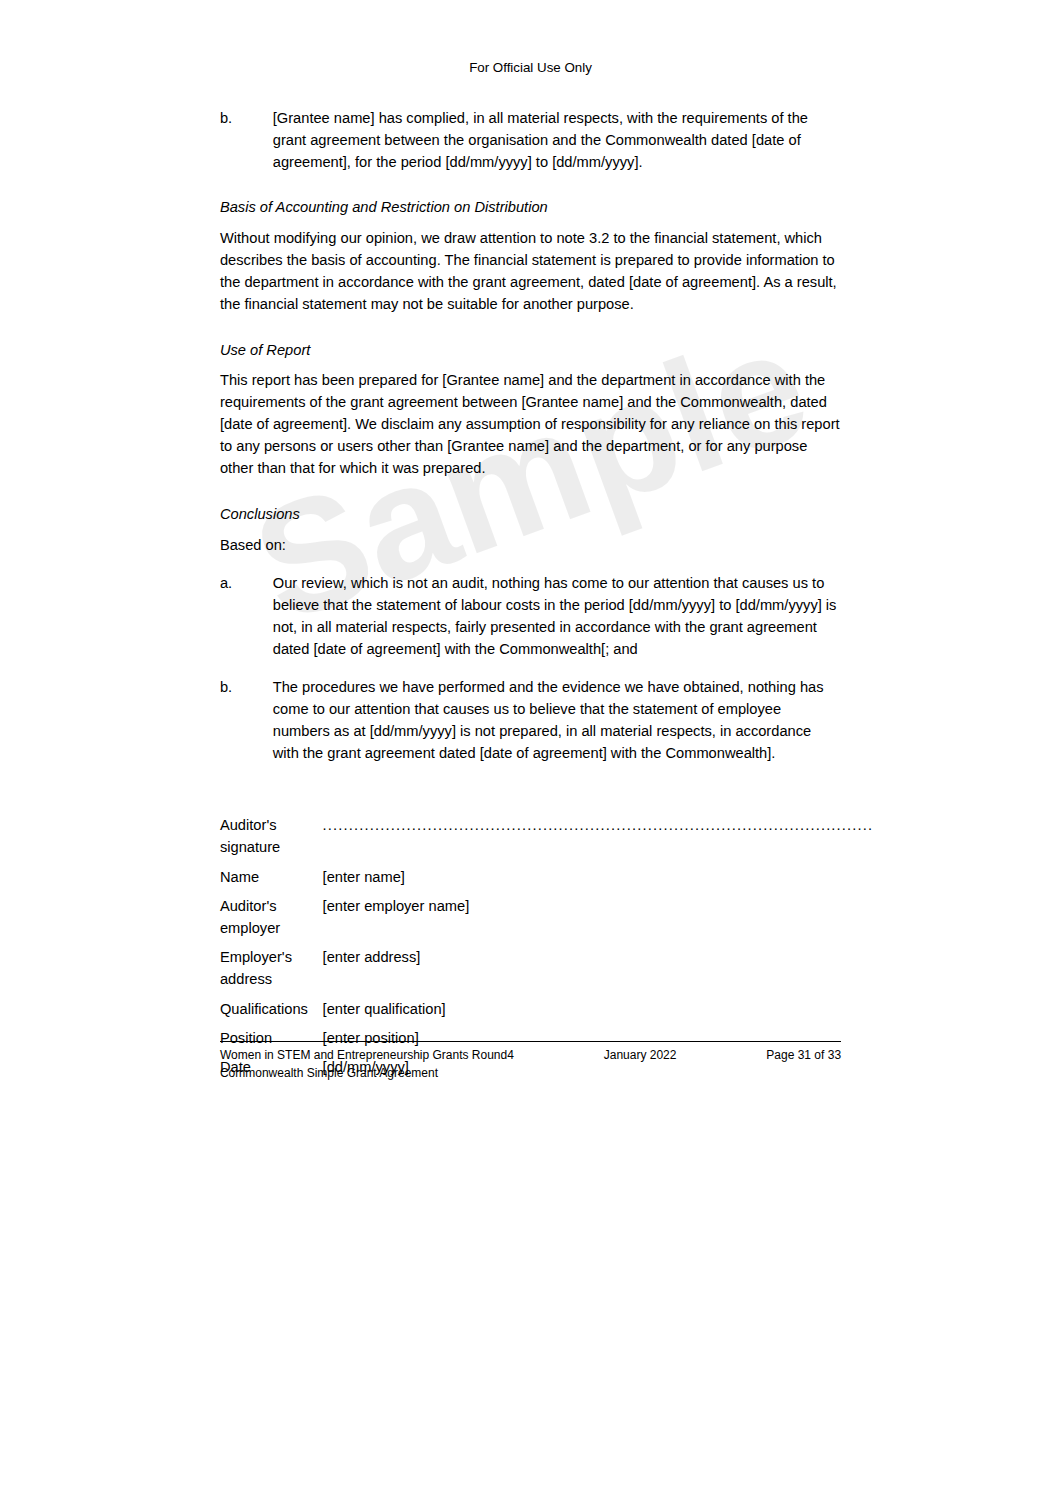Sample
For Official Use Only
b.
[Grantee name] has complied, in all material respects, with the requirements of the grant agreement between the organisation and the Commonwealth dated [date of agreement], for the period [dd/mm/yyyy] to [dd/mm/yyyy].
Basis of Accounting and Restriction on Distribution
Without modifying our opinion, we draw attention to note 3.2 to the financial statement, which describes the basis of accounting. The financial statement is prepared to provide information to the department in accordance with the grant agreement, dated [date of agreement]. As a result, the financial statement may not be suitable for another purpose.
Use of Report
This report has been prepared for [Grantee name] and the department in accordance with the requirements of the grant agreement between [Grantee name] and the Commonwealth, dated [date of agreement]. We disclaim any assumption of responsibility for any reliance on this report to any persons or users other than [Grantee name] and the department, or for any purpose other than that for which it was prepared.
Conclusions
Based on:
a.
Our review, which is not an audit, nothing has come to our attention that causes us to believe that the statement of labour costs in the period [dd/mm/yyyy] to [dd/mm/yyyy] is not, in all material respects, fairly presented in accordance with the grant agreement dated [date of agreement] with the Commonwealth[; and
b.
The procedures we have performed and the evidence we have obtained, nothing has come to our attention that causes us to believe that the statement of employee numbers as at [dd/mm/yyyy] is not prepared, in all material respects, in accordance with the grant agreement dated [date of agreement] with the Commonwealth].
| Auditor's signature | ......................................................................................................... |
| Name | [enter name] |
| Auditor's employer | [enter employer name] |
| Employer's address | [enter address] |
| Qualifications | [enter qualification] |
| Position | [enter position] |
| Date | [dd/mm/yyyy] |
Women in STEM and Entrepreneurship Grants Round4
Commonwealth Simple Grant Agreement
January 2022
Page 31 of 33